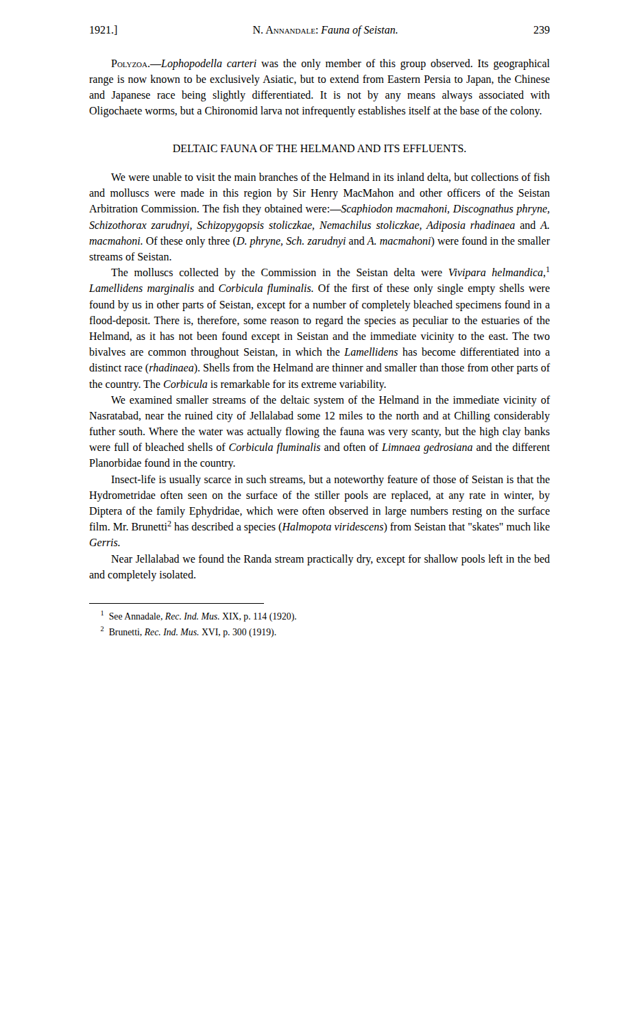1921.] N. Annandale: Fauna of Seistan. 239
Polyzoa.—Lophopodella carteri was the only member of this group observed. Its geographical range is now known to be exclusively Asiatic, but to extend from Eastern Persia to Japan, the Chinese and Japanese race being slightly differentiated. It is not by any means always associated with Oligochaete worms, but a Chironomid larva not infrequently establishes itself at the base of the colony.
Deltaic Fauna of the Helmand and its Effluents.
We were unable to visit the main branches of the Helmand in its inland delta, but collections of fish and molluscs were made in this region by Sir Henry MacMahon and other officers of the Seistan Arbitration Commission. The fish they obtained were:—Scaphiodon macmahoni, Discognathus phryne, Schizothorax zarudnyi, Schizopygopsis stoliczkae, Nemachilus stoliczkae, Adiposia rhadinaea and A. macmahoni. Of these only three (D. phryne, Sch. zarudnyi and A. macmahoni) were found in the smaller streams of Seistan.
The molluscs collected by the Commission in the Seistan delta were Vivipara helmandica,1 Lamellidens marginalis and Corbicula fluminalis. Of the first of these only single empty shells were found by us in other parts of Seistan, except for a number of completely bleached specimens found in a flood-deposit. There is, therefore, some reason to regard the species as peculiar to the estuaries of the Helmand, as it has not been found except in Seistan and the immediate vicinity to the east. The two bivalves are common throughout Seistan, in which the Lamellidens has become differentiated into a distinct race (rhadinaea). Shells from the Helmand are thinner and smaller than those from other parts of the country. The Corbicula is remarkable for its extreme variability.
We examined smaller streams of the deltaic system of the Helmand in the immediate vicinity of Nasratabad, near the ruined city of Jellalabad some 12 miles to the north and at Chilling considerably futher south. Where the water was actually flowing the fauna was very scanty, but the high clay banks were full of bleached shells of Corbicula fluminalis and often of Limnaea gedrosiana and the different Planorbidae found in the country.
Insect-life is usually scarce in such streams, but a noteworthy feature of those of Seistan is that the Hydrometridae often seen on the surface of the stiller pools are replaced, at any rate in winter, by Diptera of the family Ephydridae, which were often observed in large numbers resting on the surface film. Mr. Brunetti2 has described a species (Halmopota viridescens) from Seistan that "skates" much like Gerris.
Near Jellalabad we found the Randa stream practically dry, except for shallow pools left in the bed and completely isolated.
1 See Annadale, Rec. Ind. Mus. XIX, p. 114 (1920).
2 Brunetti, Rec. Ind. Mus. XVI, p. 300 (1919).